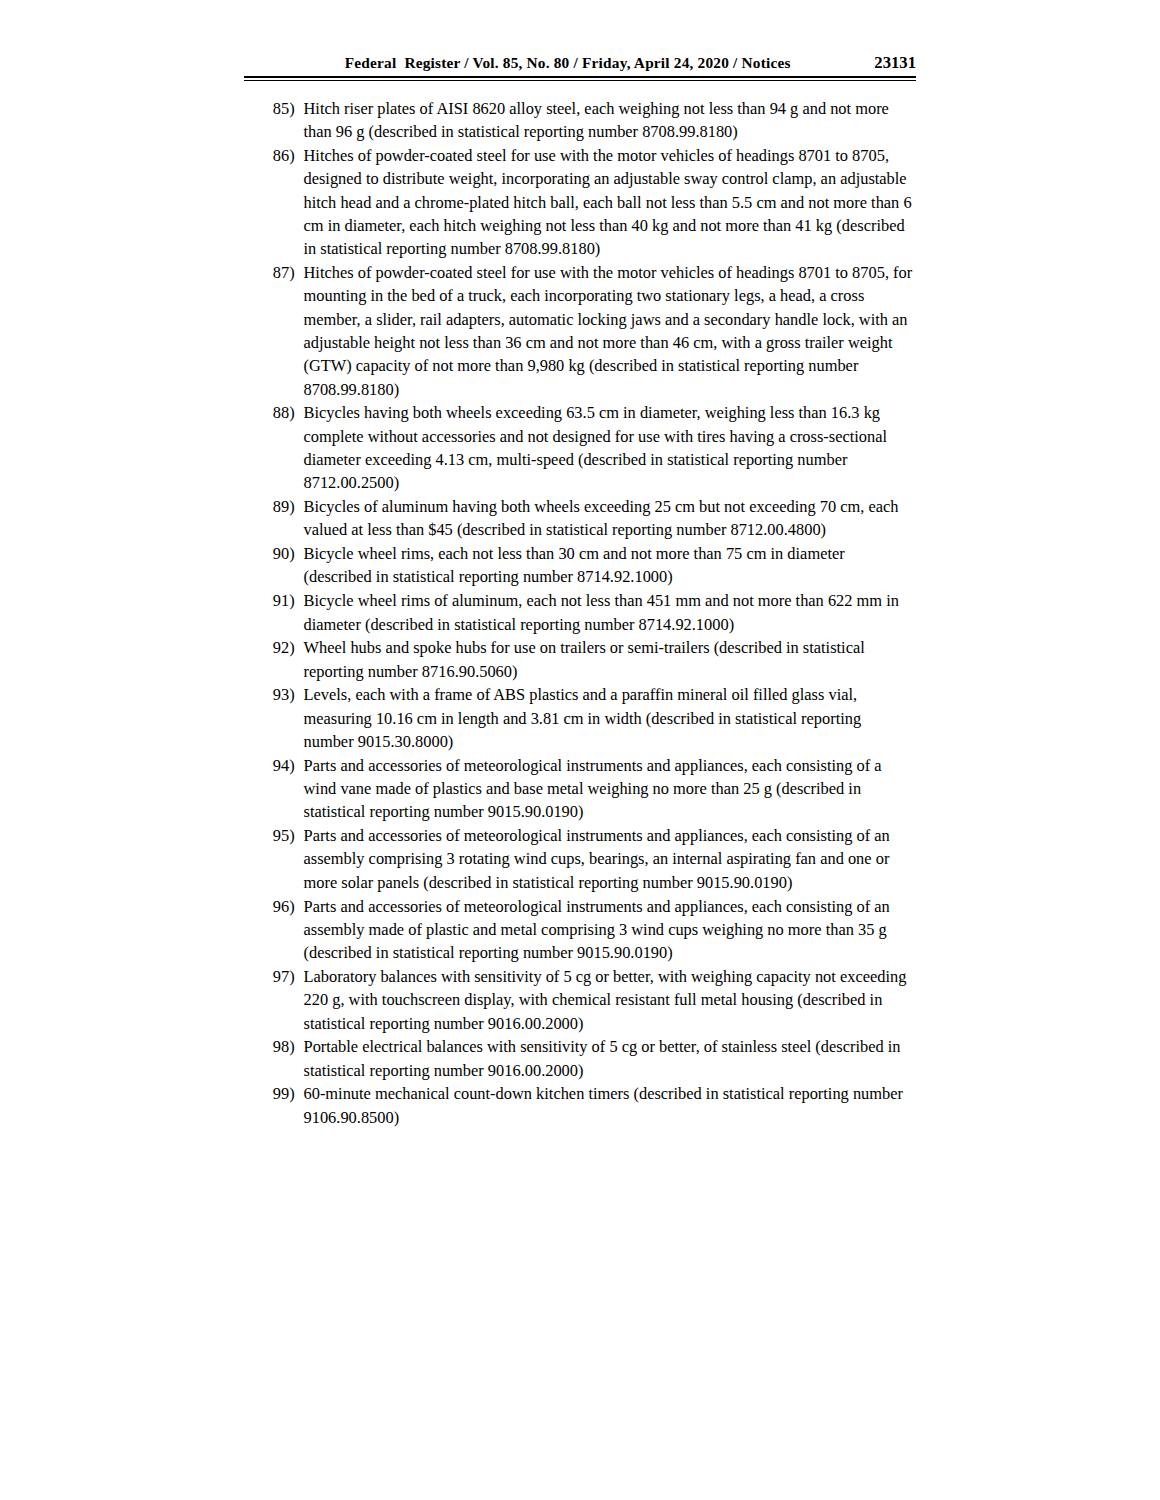Federal Register / Vol. 85, No. 80 / Friday, April 24, 2020 / Notices
23131
85) Hitch riser plates of AISI 8620 alloy steel, each weighing not less than 94 g and not more than 96 g (described in statistical reporting number 8708.99.8180)
86) Hitches of powder-coated steel for use with the motor vehicles of headings 8701 to 8705, designed to distribute weight, incorporating an adjustable sway control clamp, an adjustable hitch head and a chrome-plated hitch ball, each ball not less than 5.5 cm and not more than 6 cm in diameter, each hitch weighing not less than 40 kg and not more than 41 kg (described in statistical reporting number 8708.99.8180)
87) Hitches of powder-coated steel for use with the motor vehicles of headings 8701 to 8705, for mounting in the bed of a truck, each incorporating two stationary legs, a head, a cross member, a slider, rail adapters, automatic locking jaws and a secondary handle lock, with an adjustable height not less than 36 cm and not more than 46 cm, with a gross trailer weight (GTW) capacity of not more than 9,980 kg (described in statistical reporting number 8708.99.8180)
88) Bicycles having both wheels exceeding 63.5 cm in diameter, weighing less than 16.3 kg complete without accessories and not designed for use with tires having a cross-sectional diameter exceeding 4.13 cm, multi-speed (described in statistical reporting number 8712.00.2500)
89) Bicycles of aluminum having both wheels exceeding 25 cm but not exceeding 70 cm, each valued at less than $45 (described in statistical reporting number 8712.00.4800)
90) Bicycle wheel rims, each not less than 30 cm and not more than 75 cm in diameter (described in statistical reporting number 8714.92.1000)
91) Bicycle wheel rims of aluminum, each not less than 451 mm and not more than 622 mm in diameter (described in statistical reporting number 8714.92.1000)
92) Wheel hubs and spoke hubs for use on trailers or semi-trailers (described in statistical reporting number 8716.90.5060)
93) Levels, each with a frame of ABS plastics and a paraffin mineral oil filled glass vial, measuring 10.16 cm in length and 3.81 cm in width (described in statistical reporting number 9015.30.8000)
94) Parts and accessories of meteorological instruments and appliances, each consisting of a wind vane made of plastics and base metal weighing no more than 25 g (described in statistical reporting number 9015.90.0190)
95) Parts and accessories of meteorological instruments and appliances, each consisting of an assembly comprising 3 rotating wind cups, bearings, an internal aspirating fan and one or more solar panels (described in statistical reporting number 9015.90.0190)
96) Parts and accessories of meteorological instruments and appliances, each consisting of an assembly made of plastic and metal comprising 3 wind cups weighing no more than 35 g (described in statistical reporting number 9015.90.0190)
97) Laboratory balances with sensitivity of 5 cg or better, with weighing capacity not exceeding 220 g, with touchscreen display, with chemical resistant full metal housing (described in statistical reporting number 9016.00.2000)
98) Portable electrical balances with sensitivity of 5 cg or better, of stainless steel (described in statistical reporting number 9016.00.2000)
99) 60-minute mechanical count-down kitchen timers (described in statistical reporting number 9106.90.8500)